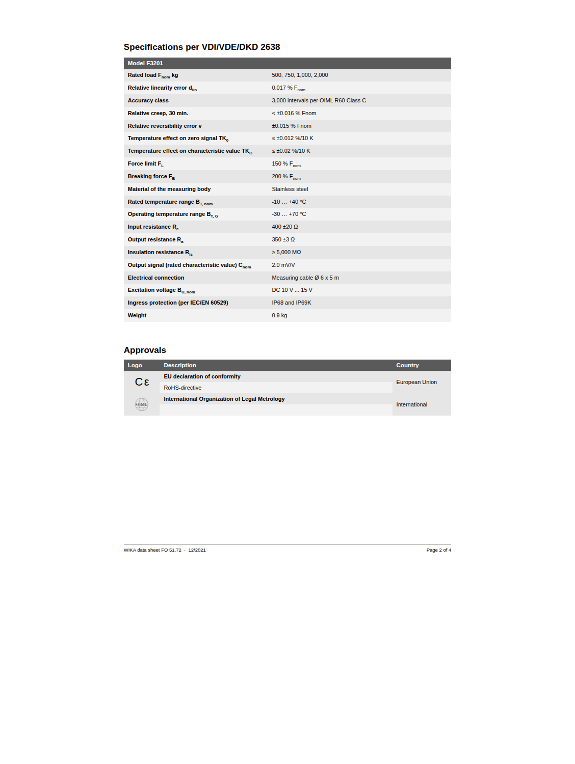Specifications per VDI/VDE/DKD 2638
| Model F3201 |
| --- |
| Rated load F nom kg | 500, 750, 1,000, 2,000 |
| Relative linearity error d lin | 0.017 % F nom |
| Accuracy class | 3,000 intervals per OIML R60 Class C |
| Relative creep, 30 min. | < ±0.016 % Fnom |
| Relative reversibility error v | ±0.015 % Fnom |
| Temperature effect on zero signal TK 0 | ≤ ±0.012 %/10 K |
| Temperature effect on characteristic value TK C | ≤ ±0.02 %/10 K |
| Force limit F L | 150 % F nom |
| Breaking force F B | 200 % F nom |
| Material of the measuring body | Stainless steel |
| Rated temperature range B T, nom | -10 … +40 °C |
| Operating temperature range B T, G | -30 … +70 °C |
| Input resistance R e | 400 ±20 Ω |
| Output resistance R a | 350 ±3 Ω |
| Insulation resistance R is | ≥ 5,000 MΩ |
| Output signal (rated characteristic value) C nom | 2.0 mV/V |
| Electrical connection | Measuring cable Ø 6 x 5 m |
| Excitation voltage B U, nom | DC 10 V ... 15 V |
| Ingress protection (per IEC/EN 60529) | IP68 and IP69K |
| Weight | 0.9 kg |
Approvals
| Logo | Description | Country |
| --- | --- | --- |
| C ε | EU declaration of conformity | European Union |
| RoHS-directive |
| OIML | International Organization of Legal Metrology | International |
WIKA data sheet FO 51.72 · 12/2021 Page 2 of 4